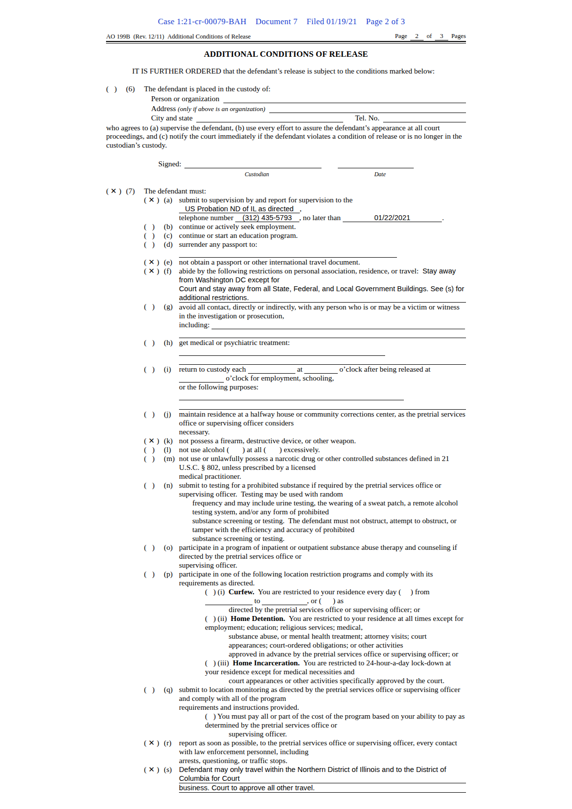Case 1:21-cr-00079-BAH Document 7 Filed 01/19/21 Page 2 of 3
AO 199B (Rev. 12/11) Additional Conditions of Release
Page 2 of 3 Pages
ADDITIONAL CONDITIONS OF RELEASE
IT IS FURTHER ORDERED that the defendant’s release is subject to the conditions marked below:
| ( ) | (6) | The defendant is placed in the custody of: |
Person or organization
Address (only if above is an organization)
City and state Tel. No.
who agrees to (a) supervise the defendant, (b) use every effort to assure the defendant’s appearance at all court proceedings, and (c) notify the court immediately if the defendant violates a condition of release or is no longer in the custodian’s custody.
Signed:
Custodian
Date
| ( ✕ ) | (7) | The defendant must: |
| | | ( ✕ ) | (a) | submit to supervision by and report for supervision to the US Probation ND of IL as directed , |
| | | | | telephone number (312) 435-5793 , no later than 01/22/2021 . |
| | | ( ) | (b) | continue or actively seek employment. |
| | | ( ) | (c) | continue or start an education program. |
| | | ( ) | (d) | surrender any passport to: |
| | | ( ✕ ) | (e) | not obtain a passport or other international travel document. |
| | | ( ✕ ) | (f) | abide by the following restrictions on personal association, residence, or travel: Stay away from Washington DC except for |
| | | | | Court and stay away from all State, Federal, and Local Government Buildings. See (s) for additional restrictions. |
| | | ( ) | (g) | avoid all contact, directly or indirectly, with any person who is or may be a victim or witness in the investigation or prosecution, |
| | | | | including: |
| | | ( ) | (h) | get medical or psychiatric treatment: |
| | | ( ) | (i) | return to custody each at o’clock after being released at o’clock for employment, schooling, |
| | | | | or the following purposes: |
| | | ( ) | (j) | maintain residence at a halfway house or community corrections center, as the pretrial services office or supervising officer considers |
| | | | | necessary. |
| | | ( ✕ ) | (k) | not possess a firearm, destructive device, or other weapon. |
| | | ( ) | (l) | not use alcohol ( ) at all ( ) excessively. |
| | | ( ) | (m) | not use or unlawfully possess a narcotic drug or other controlled substances defined in 21 U.S.C. § 802, unless prescribed by a licensed |
| | | | | medical practitioner. |
| | | ( ) | (n) | submit to testing for a prohibited substance if required by the pretrial services office or supervising officer. Testing may be used with random |
| | | | | frequency and may include urine testing, the wearing of a sweat patch, a remote alcohol testing system, and/or any form of prohibited |
| | | | | substance screening or testing. The defendant must not obstruct, attempt to obstruct, or tamper with the efficiency and accuracy of prohibited |
| | | | | substance screening or testing. |
| | | ( ) | (o) | participate in a program of inpatient or outpatient substance abuse therapy and counseling if directed by the pretrial services office or |
| | | | | supervising officer. |
| | | ( ) | (p) | participate in one of the following location restriction programs and comply with its requirements as directed. |
| | | | | ( ) (i) Curfew. You are restricted to your residence every day ( ) from to , or ( ) as |
| | | | | directed by the pretrial services office or supervising officer; or |
| | | | | ( ) (ii) Home Detention. You are restricted to your residence at all times except for employment; education; religious services; medical, |
| | | | | substance abuse, or mental health treatment; attorney visits; court appearances; court-ordered obligations; or other activities |
| | | | | approved in advance by the pretrial services office or supervising officer; or |
| | | | | ( ) (iii) Home Incarceration. You are restricted to 24-hour-a-day lock-down at your residence except for medical necessities and |
| | | | | court appearances or other activities specifically approved by the court. |
| | | ( ) | (q) | submit to location monitoring as directed by the pretrial services office or supervising officer and comply with all of the program |
| | | | | requirements and instructions provided. |
| | | | | ( ) You must pay all or part of the cost of the program based on your ability to pay as determined by the pretrial services office or |
| | | | | supervising officer. |
| | | ( ✕ ) | (r) | report as soon as possible, to the pretrial services office or supervising officer, every contact with law enforcement personnel, including |
| | | | | arrests, questioning, or traffic stops. |
| | | ( ✕ ) | (s) | Defendant may only travel within the Northern District of Illinois and to the District of Columbia for Court |
| | | | | business. Court to approve all other travel. |